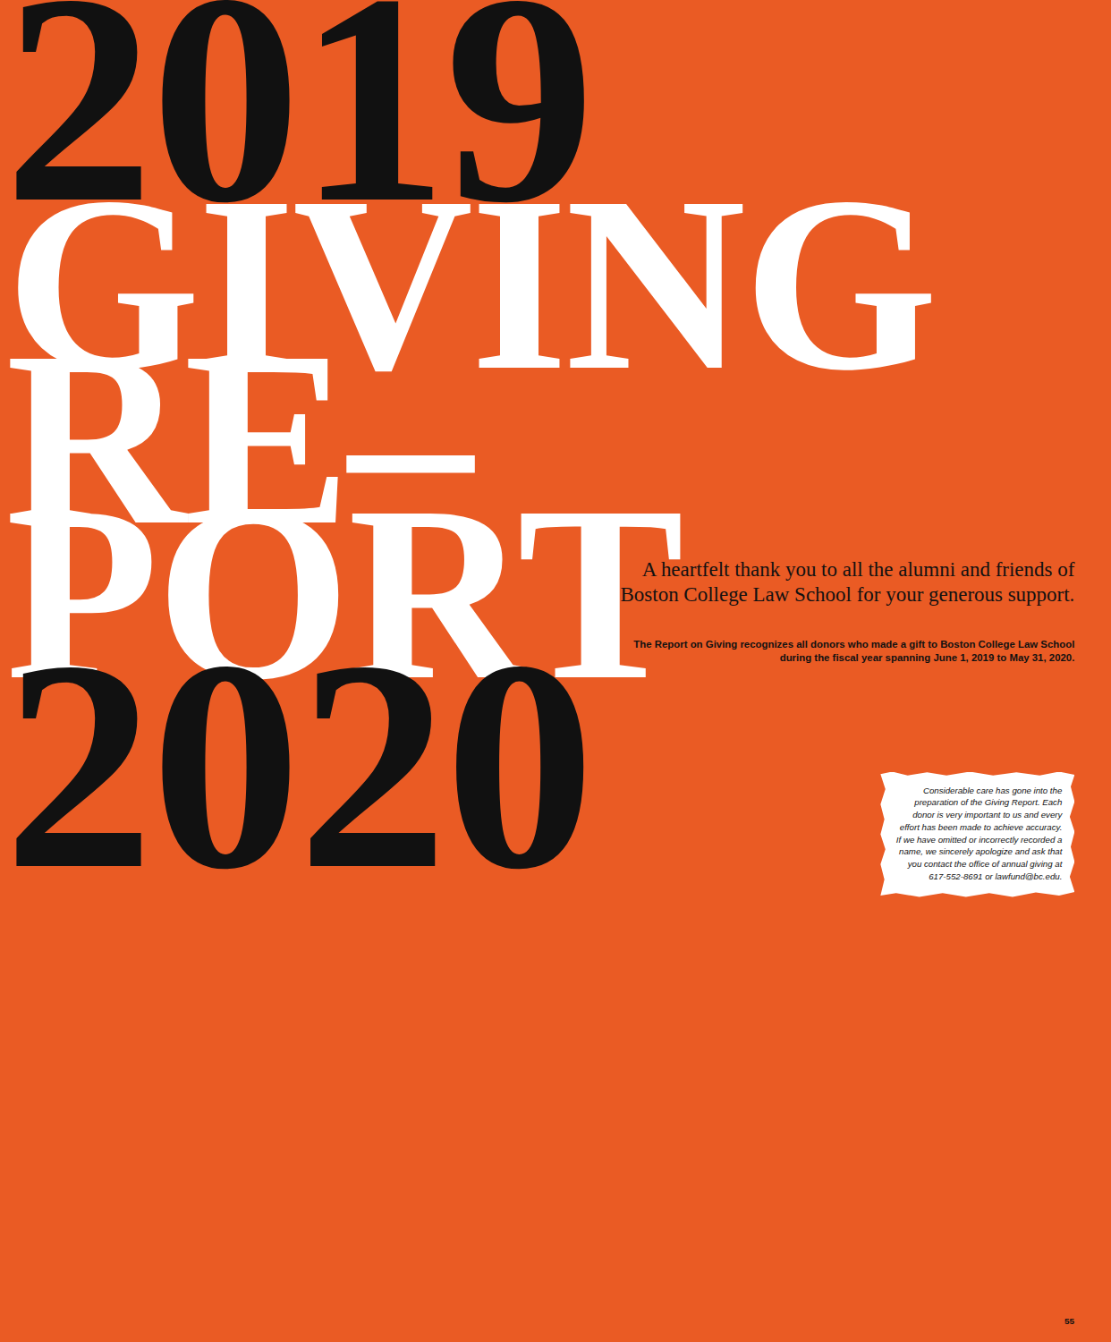2019
GIVING
RE–
PORT
2020
A heartfelt thank you to all the alumni and friends of Boston College Law School for your generous support.
The Report on Giving recognizes all donors who made a gift to Boston College Law School during the fiscal year spanning June 1, 2019 to May 31, 2020.
Considerable care has gone into the preparation of the Giving Report. Each donor is very important to us and every effort has been made to achieve accuracy. If we have omitted or incorrectly recorded a name, we sincerely apologize and ask that you contact the office of annual giving at 617-552-8691 or lawfund@bc.edu.
55